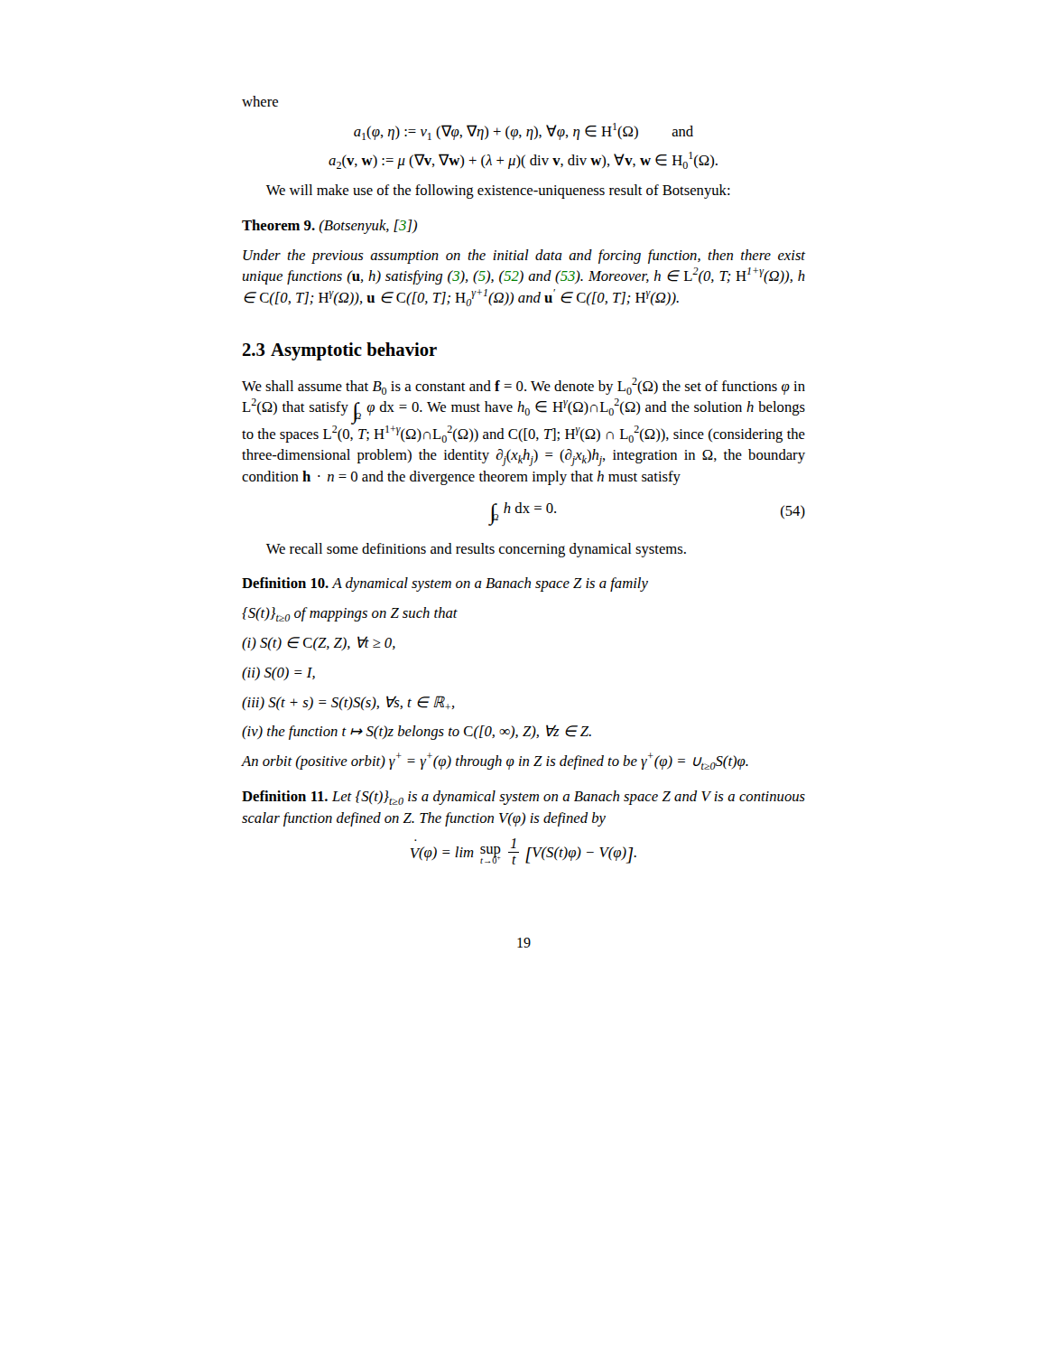where
a1(φ, η) := ν1 (∇φ, ∇η) + (φ, η), ∀φ, η ∈ H1(Ω) and
a2(v, w) := μ (∇v, ∇w) + (λ + μ)( div v, div w), ∀v, w ∈ H01(Ω).
We will make use of the following existence-uniqueness result of Botsenyuk:
Theorem 9. (Botsenyuk, [3])
Under the previous assumption on the initial data and forcing function, then there exist unique functions (u, h) satisfying (3), (5), (52) and (53). Moreover, h ∈ L2(0, T; H1+γ(Ω)), h ∈ C([0, T]; Hγ(Ω)), u ∈ C([0, T]; H0γ+1(Ω)) and u′ ∈ C([0, T]; Hγ(Ω)).
2.3 Asymptotic behavior
We shall assume that B0 is a constant and f = 0. We denote by L02(Ω) the set of functions φ in L2(Ω) that satisfy ∫Ω φ dx = 0. We must have h0 ∈ Hγ(Ω)∩L02(Ω) and the solution h belongs to the spaces L2(0, T; H1+γ(Ω)∩L02(Ω)) and C([0, T]; Hγ(Ω) ∩ L02(Ω)), since (considering the three-dimensional problem) the identity ∂j(xkhj) = (∂jxk)hj, integration in Ω, the boundary condition h · n = 0 and the divergence theorem imply that h must satisfy
∫Ω h dx = 0. (54)
We recall some definitions and results concerning dynamical systems.
Definition 10. A dynamical system on a Banach space Z is a family
{S(t)}t≥0 of mappings on Z such that
(i) S(t) ∈ C(Z, Z), ∀t ≥ 0,
(ii) S(0) = I,
(iii) S(t + s) = S(t)S(s), ∀s, t ∈ ℝ+,
(iv) the function t ↦ S(t)z belongs to C([0, ∞), Z), ∀z ∈ Z.
An orbit (positive orbit) γ+ = γ+(φ) through φ in Z is defined to be γ+(φ) = ∪t≥0S(t)φ.
Definition 11. Let {S(t)}t≥0 is a dynamical system on a Banach space Z and V is a continuous scalar function defined on Z. The function V(φ) is defined by
V(φ) = lim sup t→0+ 1 t [V(S(t)φ) − V(φ)].
19